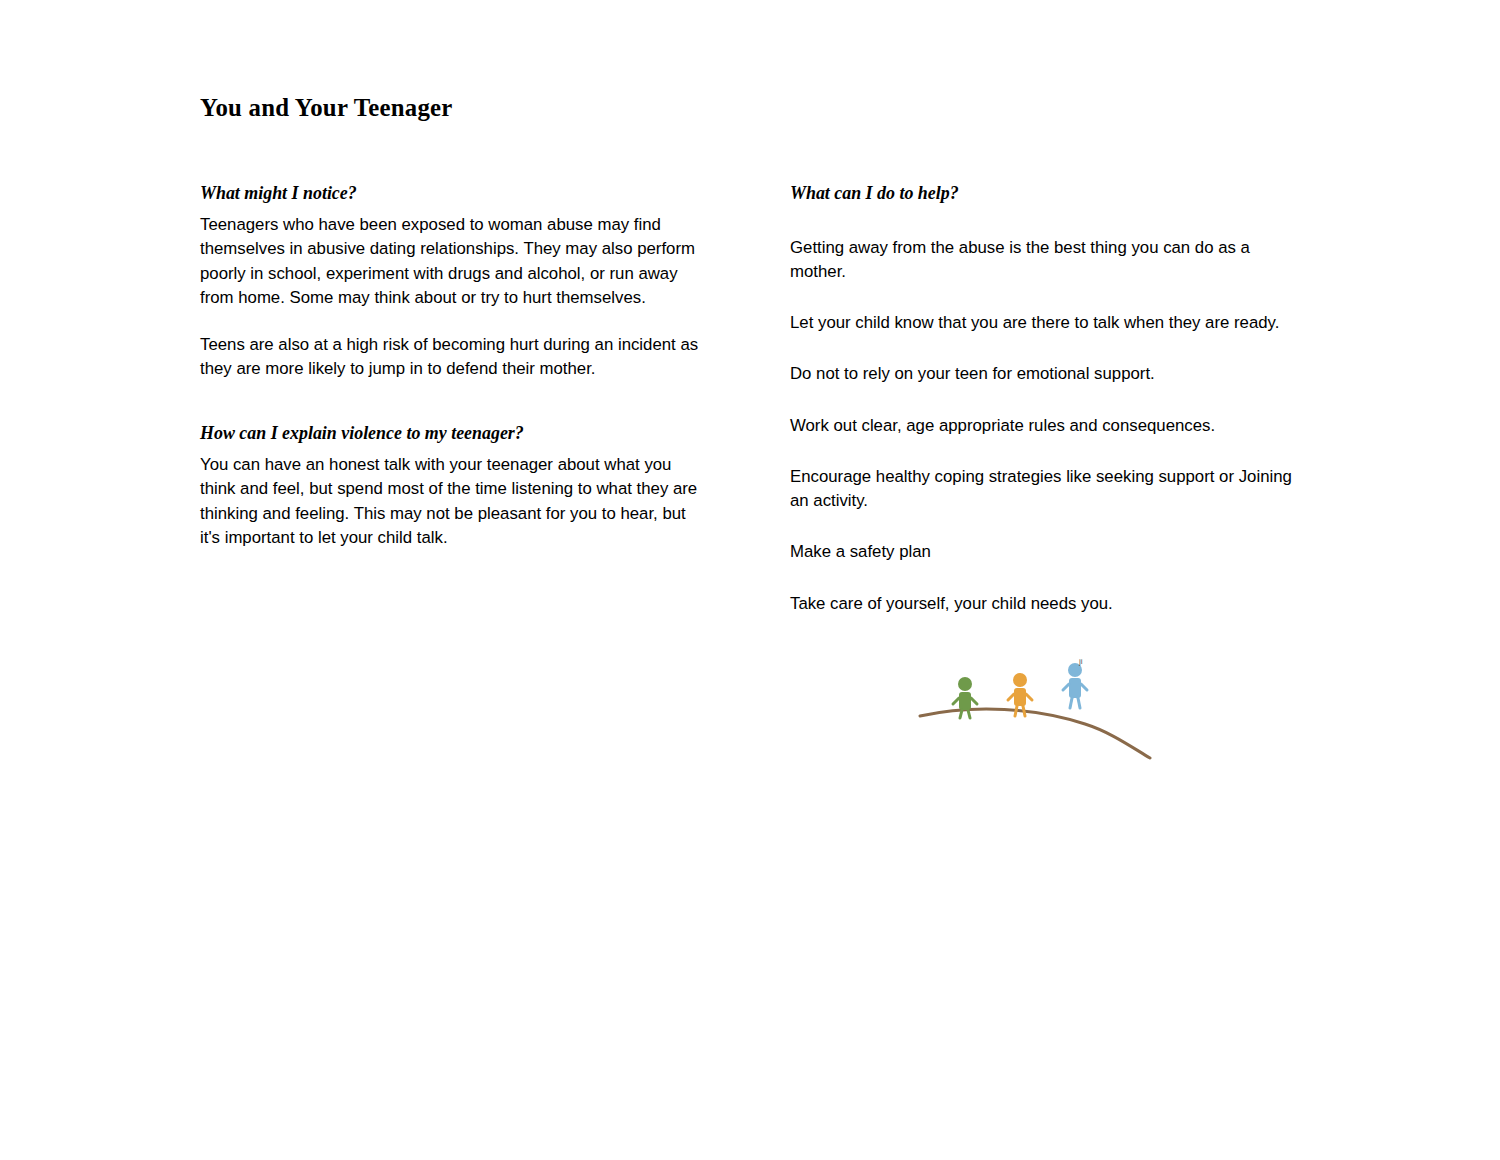You and Your Teenager
What might I notice?
Teenagers who have been exposed to woman abuse may find themselves in abusive dating relationships. They may also perform poorly in school, experiment with drugs and alcohol, or run away from home. Some may think about or try to hurt themselves.
Teens are also at a high risk of becoming hurt during an incident as they are more likely to jump in to defend their mother.
How can I explain violence to my teenager?
You can have an honest talk with your teenager about what you think and feel, but spend most of the time listening to what they are thinking and feeling. This may not be pleasant for you to hear, but it's important to let your child talk.
What can I do to help?
Getting away from the abuse is the best thing you can do as a mother.
Let your child know that you are there to talk when they are ready.
Do not to rely on your teen for emotional support.
Work out clear, age appropriate rules and consequences.
Encourage healthy coping strategies like seeking support or Joining an activity.
Make a safety plan
Take care of yourself, your child needs you.
ji